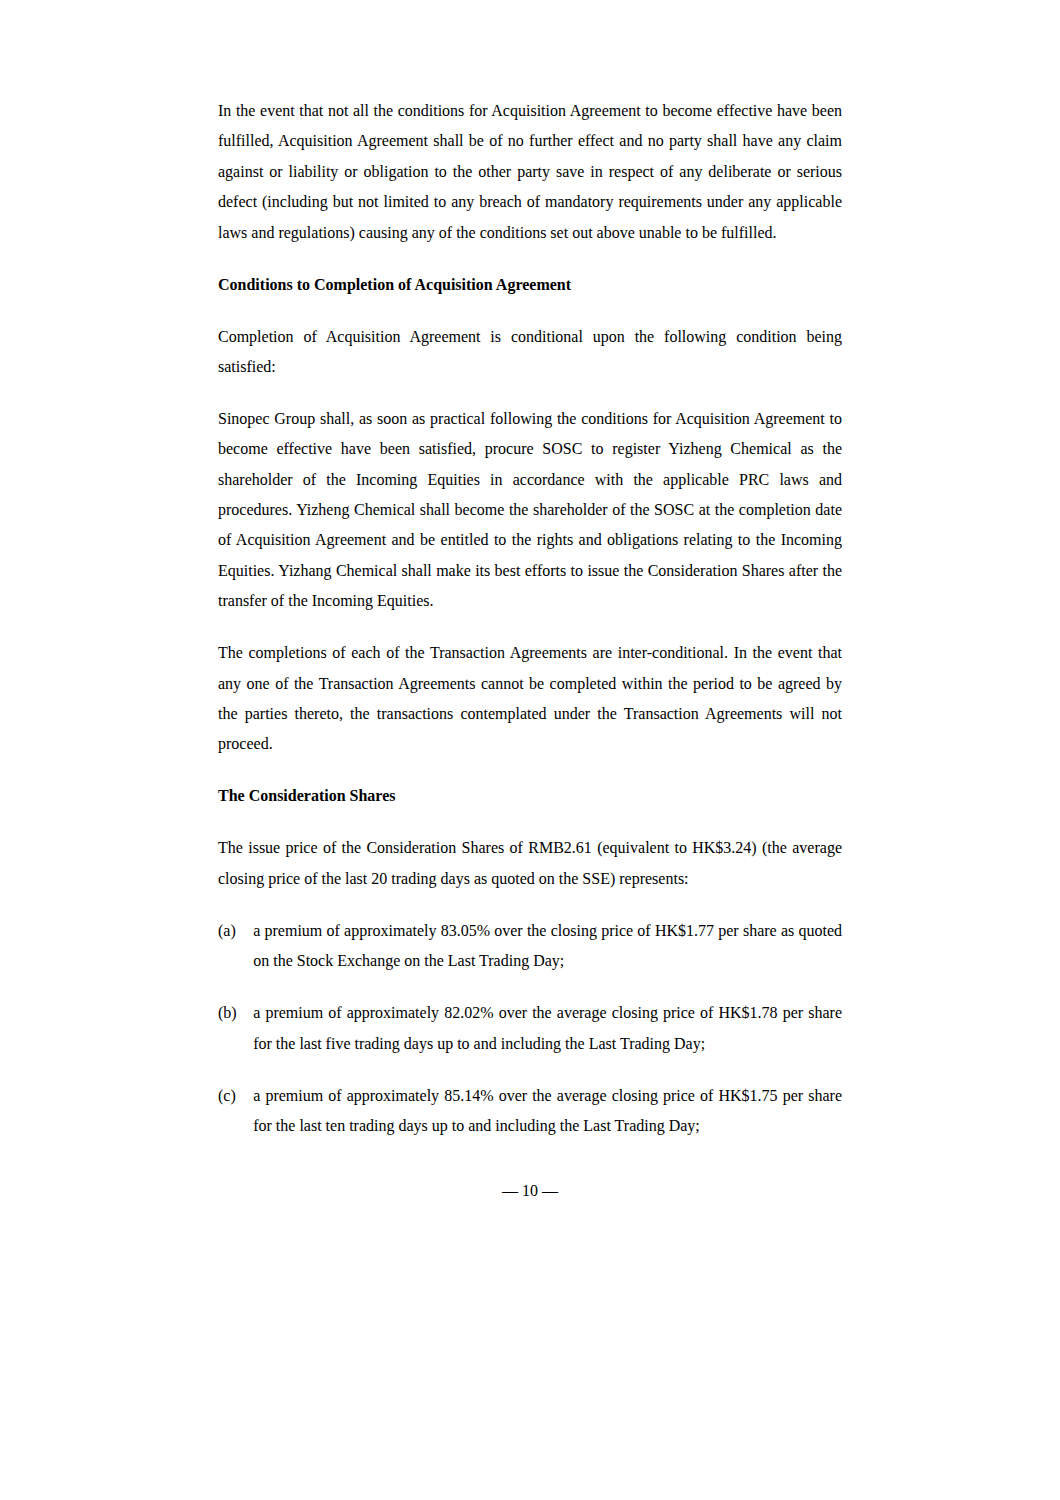In the event that not all the conditions for Acquisition Agreement to become effective have been fulfilled, Acquisition Agreement shall be of no further effect and no party shall have any claim against or liability or obligation to the other party save in respect of any deliberate or serious defect (including but not limited to any breach of mandatory requirements under any applicable laws and regulations) causing any of the conditions set out above unable to be fulfilled.
Conditions to Completion of Acquisition Agreement
Completion of Acquisition Agreement is conditional upon the following condition being satisfied:
Sinopec Group shall, as soon as practical following the conditions for Acquisition Agreement to become effective have been satisfied, procure SOSC to register Yizheng Chemical as the shareholder of the Incoming Equities in accordance with the applicable PRC laws and procedures. Yizheng Chemical shall become the shareholder of the SOSC at the completion date of Acquisition Agreement and be entitled to the rights and obligations relating to the Incoming Equities. Yizhang Chemical shall make its best efforts to issue the Consideration Shares after the transfer of the Incoming Equities.
The completions of each of the Transaction Agreements are inter-conditional. In the event that any one of the Transaction Agreements cannot be completed within the period to be agreed by the parties thereto, the transactions contemplated under the Transaction Agreements will not proceed.
The Consideration Shares
The issue price of the Consideration Shares of RMB2.61 (equivalent to HK$3.24) (the average closing price of the last 20 trading days as quoted on the SSE) represents:
(a) a premium of approximately 83.05% over the closing price of HK$1.77 per share as quoted on the Stock Exchange on the Last Trading Day;
(b) a premium of approximately 82.02% over the average closing price of HK$1.78 per share for the last five trading days up to and including the Last Trading Day;
(c) a premium of approximately 85.14% over the average closing price of HK$1.75 per share for the last ten trading days up to and including the Last Trading Day;
— 10 —